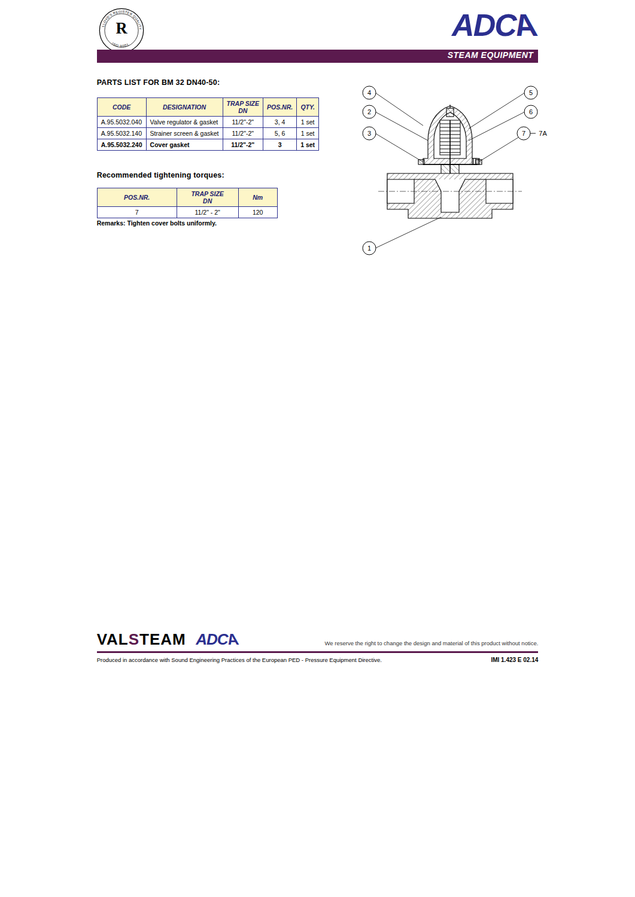R LLOYD'S REGISTER QUALITY ASSURANCE ISO 9001
ADCA
STEAM EQUIPMENT
4 2 3 5 6 7 7A 1
PARTS LIST FOR BM 32 DN40-50:
| CODE | DESIGNATION | TRAP SIZE DN | POS.NR. | QTY. |
| --- | --- | --- | --- | --- |
| A.95.5032.040 | Valve regulator & gasket | 11/2"-2" | 3, 4 | 1 set |
| A.95.5032.140 | Strainer screen & gasket | 11/2"-2" | 5, 6 | 1 set |
| A.95.5032.240 | Cover gasket | 11/2"-2" | 3 | 1 set |
Recommended tightening torques:
| POS.NR. | TRAP SIZE DN | Nm |
| --- | --- | --- |
| 7 | 11/2" - 2" | 120 |
Remarks: Tighten cover bolts uniformly.
VAL STEAM ADCA
We reserve the right to change the design and material of this product without notice.
Produced in accordance with Sound Engineering Practices of the European PED - Pressure Equipment Directive.
IMI 1.423 E 02.14